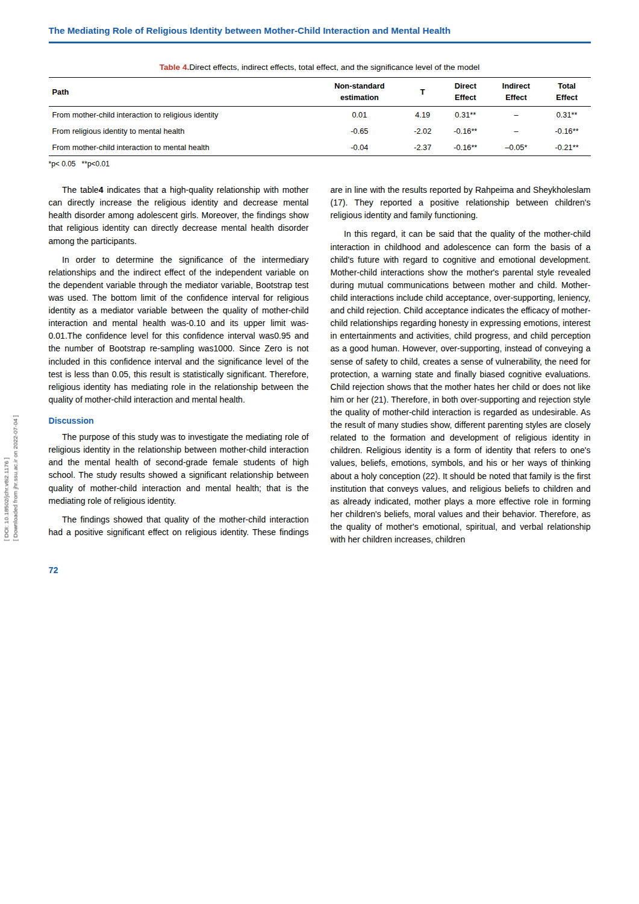[ DOI: 10.18502/jchr.v8i2.1176 ] [ Downloaded from jhr.ssu.ac.ir on 2022-07-04 ]
The Mediating Role of Religious Identity between Mother-Child Interaction and Mental Health
Table 4. Direct effects, indirect effects, total effect, and the significance level of the model
| Path | Non-standard estimation | T | Direct Effect | Indirect Effect | Total Effect |
| --- | --- | --- | --- | --- | --- |
| From mother-child interaction to religious identity | 0.01 | 4.19 | 0.31** | – | 0.31** |
| From religious identity to mental health | -0.65 | -2.02 | -0.16** | – | -0.16** |
| From mother-child interaction to mental health | -0.04 | -2.37 | -0.16** | –0.05* | -0.21** |
*p< 0.05 **p<0.01
The table4 indicates that a high-quality relationship with mother can directly increase the religious identity and decrease mental health disorder among adolescent girls. Moreover, the findings show that religious identity can directly decrease mental health disorder among the participants.
In order to determine the significance of the intermediary relationships and the indirect effect of the independent variable on the dependent variable through the mediator variable, Bootstrap test was used. The bottom limit of the confidence interval for religious identity as a mediator variable between the quality of mother-child interaction and mental health was-0.10 and its upper limit was-0.01.The confidence level for this confidence interval was0.95 and the number of Bootstrap re-sampling was1000. Since Zero is not included in this confidence interval and the significance level of the test is less than 0.05, this result is statistically significant. Therefore, religious identity has mediating role in the relationship between the quality of mother-child interaction and mental health.
Discussion
The purpose of this study was to investigate the mediating role of religious identity in the relationship between mother-child interaction and the mental health of second-grade female students of high school. The study results showed a significant relationship between quality of mother-child interaction and mental health; that is the mediating role of religious identity.
The findings showed that quality of the mother-child interaction had a positive significant effect on religious identity. These findings are in line with the results reported by Rahpeima and Sheykholeslam (17). They reported a positive relationship between children's religious identity and family functioning.
In this regard, it can be said that the quality of the mother-child interaction in childhood and adolescence can form the basis of a child's future with regard to cognitive and emotional development. Mother-child interactions show the mother's parental style revealed during mutual communications between mother and child. Mother-child interactions include child acceptance, over-supporting, leniency, and child rejection. Child acceptance indicates the efficacy of mother-child relationships regarding honesty in expressing emotions, interest in entertainments and activities, child progress, and child perception as a good human. However, over-supporting, instead of conveying a sense of safety to child, creates a sense of vulnerability, the need for protection, a warning state and finally biased cognitive evaluations. Child rejection shows that the mother hates her child or does not like him or her (21). Therefore, in both over-supporting and rejection style the quality of mother-child interaction is regarded as undesirable. As the result of many studies show, different parenting styles are closely related to the formation and development of religious identity in children. Religious identity is a form of identity that refers to one's values, beliefs, emotions, symbols, and his or her ways of thinking about a holy conception (22). It should be noted that family is the first institution that conveys values, and religious beliefs to children and as already indicated, mother plays a more effective role in forming her children's beliefs, moral values and their behavior. Therefore, as the quality of mother's emotional, spiritual, and verbal relationship with her children increases, children
72